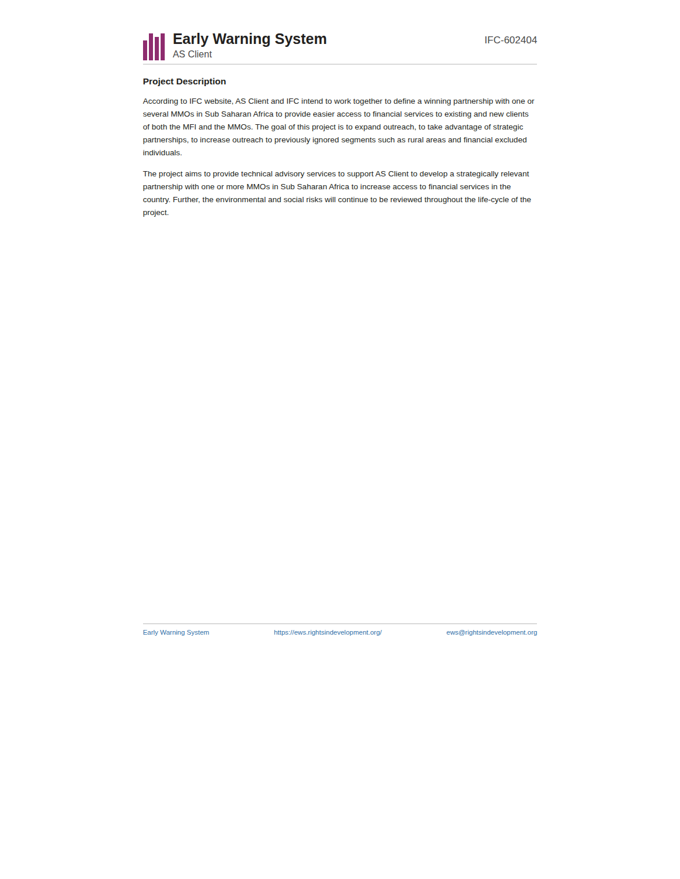Early Warning System
AS Client
IFC-602404
Project Description
According to IFC website, AS Client and IFC intend to work together to define a winning partnership with one or several MMOs in Sub Saharan Africa to provide easier access to financial services to existing and new clients of both the MFI and the MMOs. The goal of this project is to expand outreach, to take advantage of strategic partnerships, to increase outreach to previously ignored segments such as rural areas and financial excluded individuals.
The project aims to provide technical advisory services to support AS Client to develop a strategically relevant partnership with one or more MMOs in Sub Saharan Africa to increase access to financial services in the country. Further, the environmental and social risks will continue to be reviewed throughout the life-cycle of the project.
Early Warning System
https://ews.rightsindevelopment.org/
ews@rightsindevelopment.org